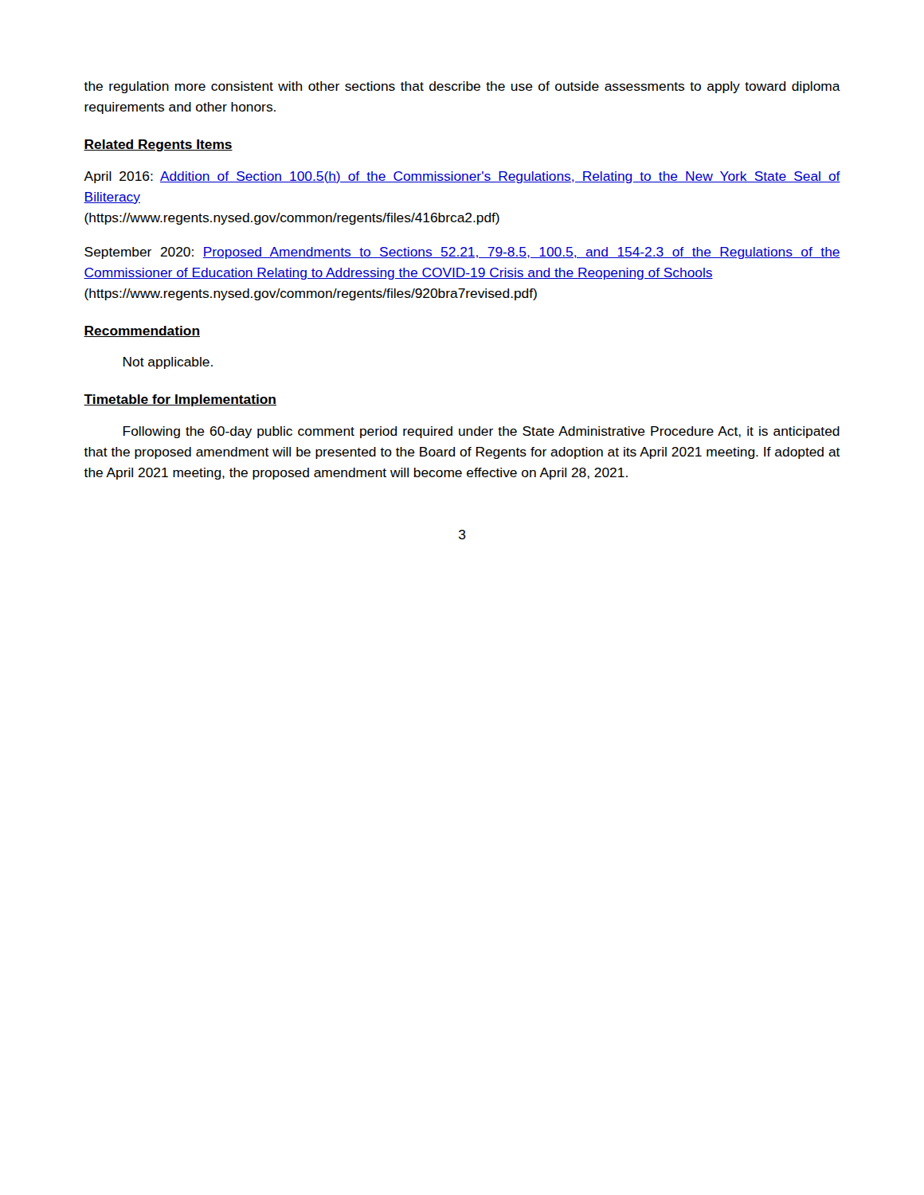the regulation more consistent with other sections that describe the use of outside assessments to apply toward diploma requirements and other honors.
Related Regents Items
April 2016: Addition of Section 100.5(h) of the Commissioner's Regulations, Relating to the New York State Seal of Biliteracy
(https://www.regents.nysed.gov/common/regents/files/416brca2.pdf)
September 2020: Proposed Amendments to Sections 52.21, 79-8.5, 100.5, and 154-2.3 of the Regulations of the Commissioner of Education Relating to Addressing the COVID-19 Crisis and the Reopening of Schools
(https://www.regents.nysed.gov/common/regents/files/920bra7revised.pdf)
Recommendation
Not applicable.
Timetable for Implementation
Following the 60-day public comment period required under the State Administrative Procedure Act, it is anticipated that the proposed amendment will be presented to the Board of Regents for adoption at its April 2021 meeting. If adopted at the April 2021 meeting, the proposed amendment will become effective on April 28, 2021.
3